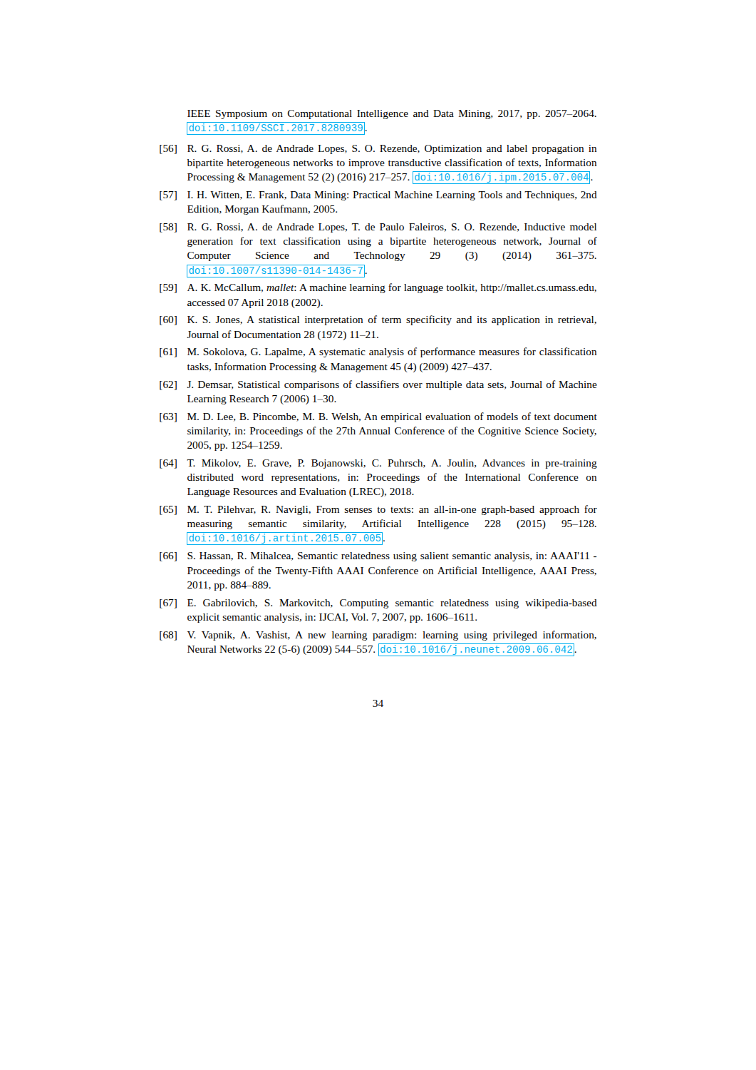IEEE Symposium on Computational Intelligence and Data Mining, 2017, pp. 2057–2064. doi:10.1109/SSCI.2017.8280939.
[56] R. G. Rossi, A. de Andrade Lopes, S. O. Rezende, Optimization and label propagation in bipartite heterogeneous networks to improve transductive classification of texts, Information Processing & Management 52 (2) (2016) 217–257. doi:10.1016/j.ipm.2015.07.004.
[57] I. H. Witten, E. Frank, Data Mining: Practical Machine Learning Tools and Techniques, 2nd Edition, Morgan Kaufmann, 2005.
[58] R. G. Rossi, A. de Andrade Lopes, T. de Paulo Faleiros, S. O. Rezende, Inductive model generation for text classification using a bipartite heterogeneous network, Journal of Computer Science and Technology 29 (3) (2014) 361–375. doi:10.1007/s11390-014-1436-7.
[59] A. K. McCallum, mallet: A machine learning for language toolkit, http://mallet.cs.umass.edu, accessed 07 April 2018 (2002).
[60] K. S. Jones, A statistical interpretation of term specificity and its application in retrieval, Journal of Documentation 28 (1972) 11–21.
[61] M. Sokolova, G. Lapalme, A systematic analysis of performance measures for classification tasks, Information Processing & Management 45 (4) (2009) 427–437.
[62] J. Demsar, Statistical comparisons of classifiers over multiple data sets, Journal of Machine Learning Research 7 (2006) 1–30.
[63] M. D. Lee, B. Pincombe, M. B. Welsh, An empirical evaluation of models of text document similarity, in: Proceedings of the 27th Annual Conference of the Cognitive Science Society, 2005, pp. 1254–1259.
[64] T. Mikolov, E. Grave, P. Bojanowski, C. Puhrsch, A. Joulin, Advances in pre-training distributed word representations, in: Proceedings of the International Conference on Language Resources and Evaluation (LREC), 2018.
[65] M. T. Pilehvar, R. Navigli, From senses to texts: an all-in-one graph-based approach for measuring semantic similarity, Artificial Intelligence 228 (2015) 95–128. doi:10.1016/j.artint.2015.07.005.
[66] S. Hassan, R. Mihalcea, Semantic relatedness using salient semantic analysis, in: AAAI'11 - Proceedings of the Twenty-Fifth AAAI Conference on Artificial Intelligence, AAAI Press, 2011, pp. 884–889.
[67] E. Gabrilovich, S. Markovitch, Computing semantic relatedness using wikipedia-based explicit semantic analysis, in: IJCAI, Vol. 7, 2007, pp. 1606–1611.
[68] V. Vapnik, A. Vashist, A new learning paradigm: learning using privileged information, Neural Networks 22 (5-6) (2009) 544–557. doi:10.1016/j.neunet.2009.06.042.
34